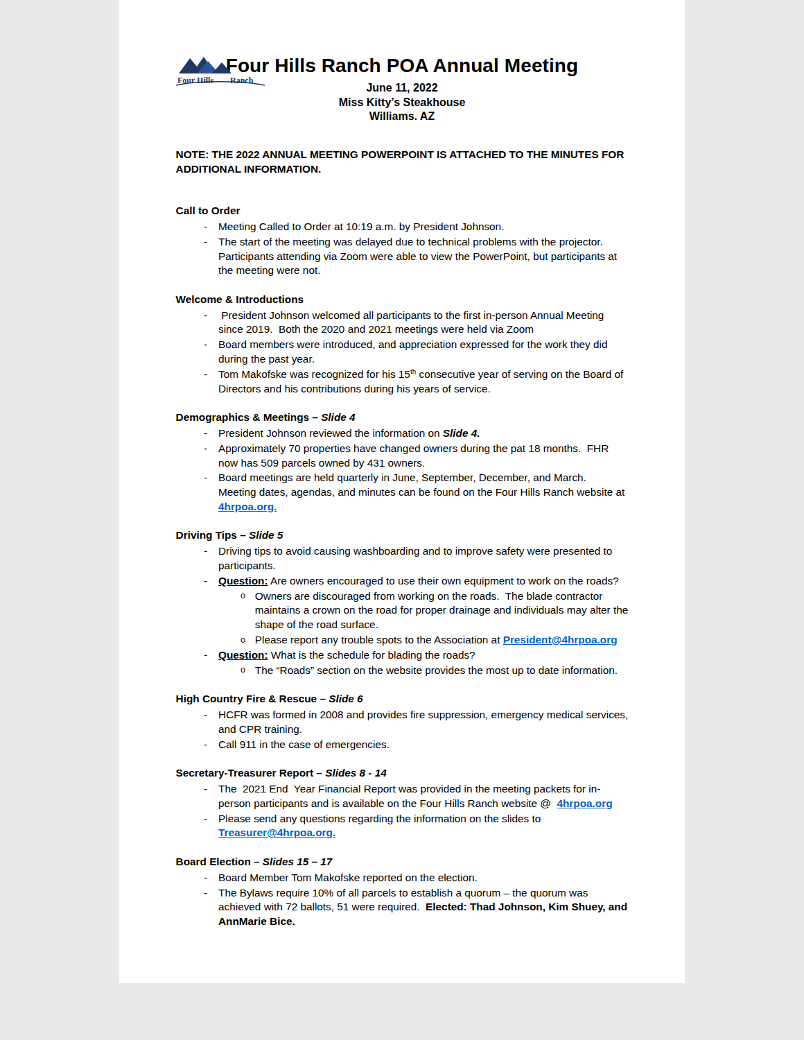Four Hills Ranch
Four Hills Ranch POA Annual Meeting
June 11, 2022
Miss Kitty’s Steakhouse
Williams. AZ
NOTE: THE 2022 ANNUAL MEETING POWERPOINT IS ATTACHED TO THE MINUTES FOR ADDITIONAL INFORMATION.
Call to Order
Meeting Called to Order at 10:19 a.m. by President Johnson.
The start of the meeting was delayed due to technical problems with the projector. Participants attending via Zoom were able to view the PowerPoint, but participants at the meeting were not.
Welcome & Introductions
President Johnson welcomed all participants to the first in-person Annual Meeting since 2019. Both the 2020 and 2021 meetings were held via Zoom
Board members were introduced, and appreciation expressed for the work they did during the past year.
Tom Makofske was recognized for his 15th consecutive year of serving on the Board of Directors and his contributions during his years of service.
Demographics & Meetings – Slide 4
President Johnson reviewed the information on Slide 4.
Approximately 70 properties have changed owners during the pat 18 months. FHR now has 509 parcels owned by 431 owners.
Board meetings are held quarterly in June, September, December, and March. Meeting dates, agendas, and minutes can be found on the Four Hills Ranch website at 4hrpoa.org.
Driving Tips – Slide 5
Driving tips to avoid causing washboarding and to improve safety were presented to participants.
Question: Are owners encouraged to use their own equipment to work on the roads?
Owners are discouraged from working on the roads. The blade contractor maintains a crown on the road for proper drainage and individuals may alter the shape of the road surface.
Please report any trouble spots to the Association at President@4hrpoa.org
Question: What is the schedule for blading the roads?
The “Roads” section on the website provides the most up to date information.
High Country Fire & Rescue – Slide 6
HCFR was formed in 2008 and provides fire suppression, emergency medical services, and CPR training.
Call 911 in the case of emergencies.
Secretary-Treasurer Report – Slides 8 - 14
The 2021 End Year Financial Report was provided in the meeting packets for in-person participants and is available on the Four Hills Ranch website @ 4hrpoa.org
Please send any questions regarding the information on the slides to Treasurer@4hrpoa.org.
Board Election – Slides 15 – 17
Board Member Tom Makofske reported on the election.
The Bylaws require 10% of all parcels to establish a quorum – the quorum was achieved with 72 ballots, 51 were required. Elected: Thad Johnson, Kim Shuey, and AnnMarie Bice.